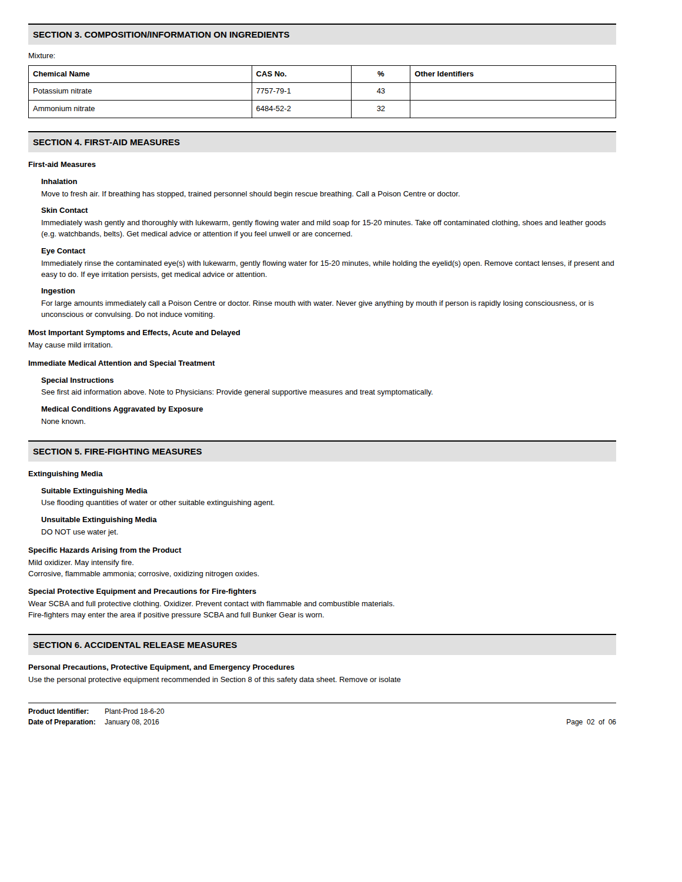SECTION 3. COMPOSITION/INFORMATION ON INGREDIENTS
Mixture:
| Chemical Name | CAS No. | % | Other Identifiers |
| --- | --- | --- | --- |
| Potassium nitrate | 7757-79-1 | 43 | |
| Ammonium nitrate | 6484-52-2 | 32 | |
SECTION 4. FIRST-AID MEASURES
First-aid Measures
Inhalation
Move to fresh air. If breathing has stopped, trained personnel should begin rescue breathing. Call a Poison Centre or doctor.
Skin Contact
Immediately wash gently and thoroughly with lukewarm, gently flowing water and mild soap for 15-20 minutes. Take off contaminated clothing, shoes and leather goods (e.g. watchbands, belts). Get medical advice or attention if you feel unwell or are concerned.
Eye Contact
Immediately rinse the contaminated eye(s) with lukewarm, gently flowing water for 15-20 minutes, while holding the eyelid(s) open. Remove contact lenses, if present and easy to do. If eye irritation persists, get medical advice or attention.
Ingestion
For large amounts immediately call a Poison Centre or doctor. Rinse mouth with water. Never give anything by mouth if person is rapidly losing consciousness, or is unconscious or convulsing. Do not induce vomiting.
Most Important Symptoms and Effects, Acute and Delayed
May cause mild irritation.
Immediate Medical Attention and Special Treatment
Special Instructions
See first aid information above. Note to Physicians: Provide general supportive measures and treat symptomatically.
Medical Conditions Aggravated by Exposure
None known.
SECTION 5. FIRE-FIGHTING MEASURES
Extinguishing Media
Suitable Extinguishing Media
Use flooding quantities of water or other suitable extinguishing agent.
Unsuitable Extinguishing Media
DO NOT use water jet.
Specific Hazards Arising from the Product
Mild oxidizer. May intensify fire.
Corrosive, flammable ammonia; corrosive, oxidizing nitrogen oxides.
Special Protective Equipment and Precautions for Fire-fighters
Wear SCBA and full protective clothing. Oxidizer. Prevent contact with flammable and combustible materials.
Fire-fighters may enter the area if positive pressure SCBA and full Bunker Gear is worn.
SECTION 6. ACCIDENTAL RELEASE MEASURES
Personal Precautions, Protective Equipment, and Emergency Procedures
Use the personal protective equipment recommended in Section 8 of this safety data sheet. Remove or isolate
Product Identifier: Plant-Prod 18-6-20
Date of Preparation: January 08, 2016
Page 02 of 06